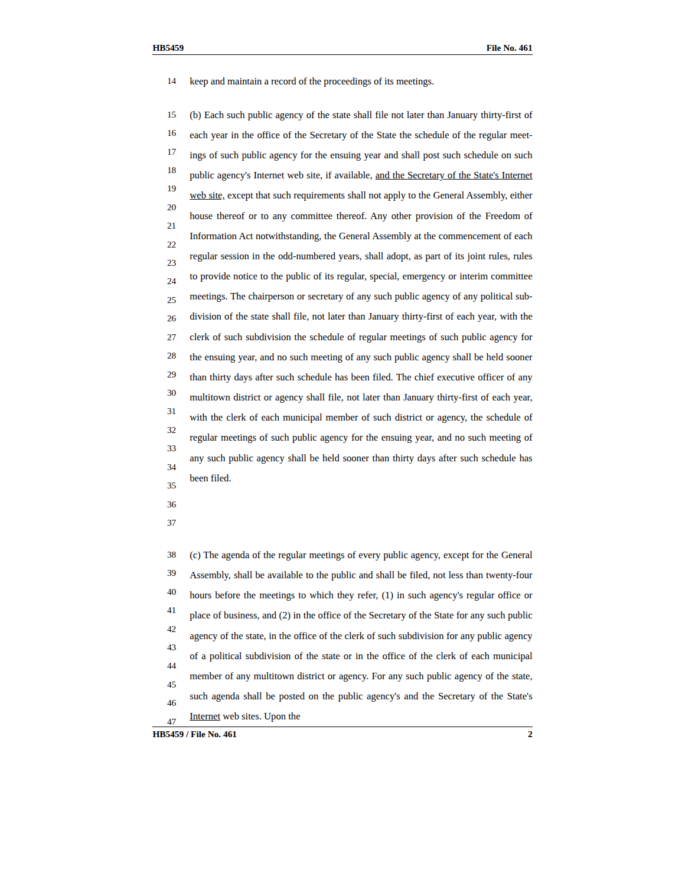HB5459 File No. 461
14
keep and maintain a record of the proceedings of its meetings.
15 16 17 18 19 20 21 22 23 24 25 26 27 28 29 30 31 32 33 34 35 36 37
(b) Each such public agency of the state shall file not later than January thirty-first of each year in the office of the Secretary of the State the schedule of the regular meetings of such public agency for the ensuing year and shall post such schedule on such public agency's Internet web site, if available, and the Secretary of the State's Internet web site, except that such requirements shall not apply to the General Assembly, either house thereof or to any committee thereof. Any other provision of the Freedom of Information Act notwithstanding, the General Assembly at the commencement of each regular session in the odd-numbered years, shall adopt, as part of its joint rules, rules to provide notice to the public of its regular, special, emergency or interim committee meetings. The chairperson or secretary of any such public agency of any political subdivision of the state shall file, not later than January thirty-first of each year, with the clerk of such subdivision the schedule of regular meetings of such public agency for the ensuing year, and no such meeting of any such public agency shall be held sooner than thirty days after such schedule has been filed. The chief executive officer of any multitown district or agency shall file, not later than January thirty-first of each year, with the clerk of each municipal member of such district or agency, the schedule of regular meetings of such public agency for the ensuing year, and no such meeting of any such public agency shall be held sooner than thirty days after such schedule has been filed.
38 39 40 41 42 43 44 45 46 47
(c) The agenda of the regular meetings of every public agency, except for the General Assembly, shall be available to the public and shall be filed, not less than twenty-four hours before the meetings to which they refer, (1) in such agency's regular office or place of business, and (2) in the office of the Secretary of the State for any such public agency of the state, in the office of the clerk of such subdivision for any public agency of a political subdivision of the state or in the office of the clerk of each municipal member of any multitown district or agency. For any such public agency of the state, such agenda shall be posted on the public agency's and the Secretary of the State's Internet web sites. Upon the
HB5459 / File No. 461 2